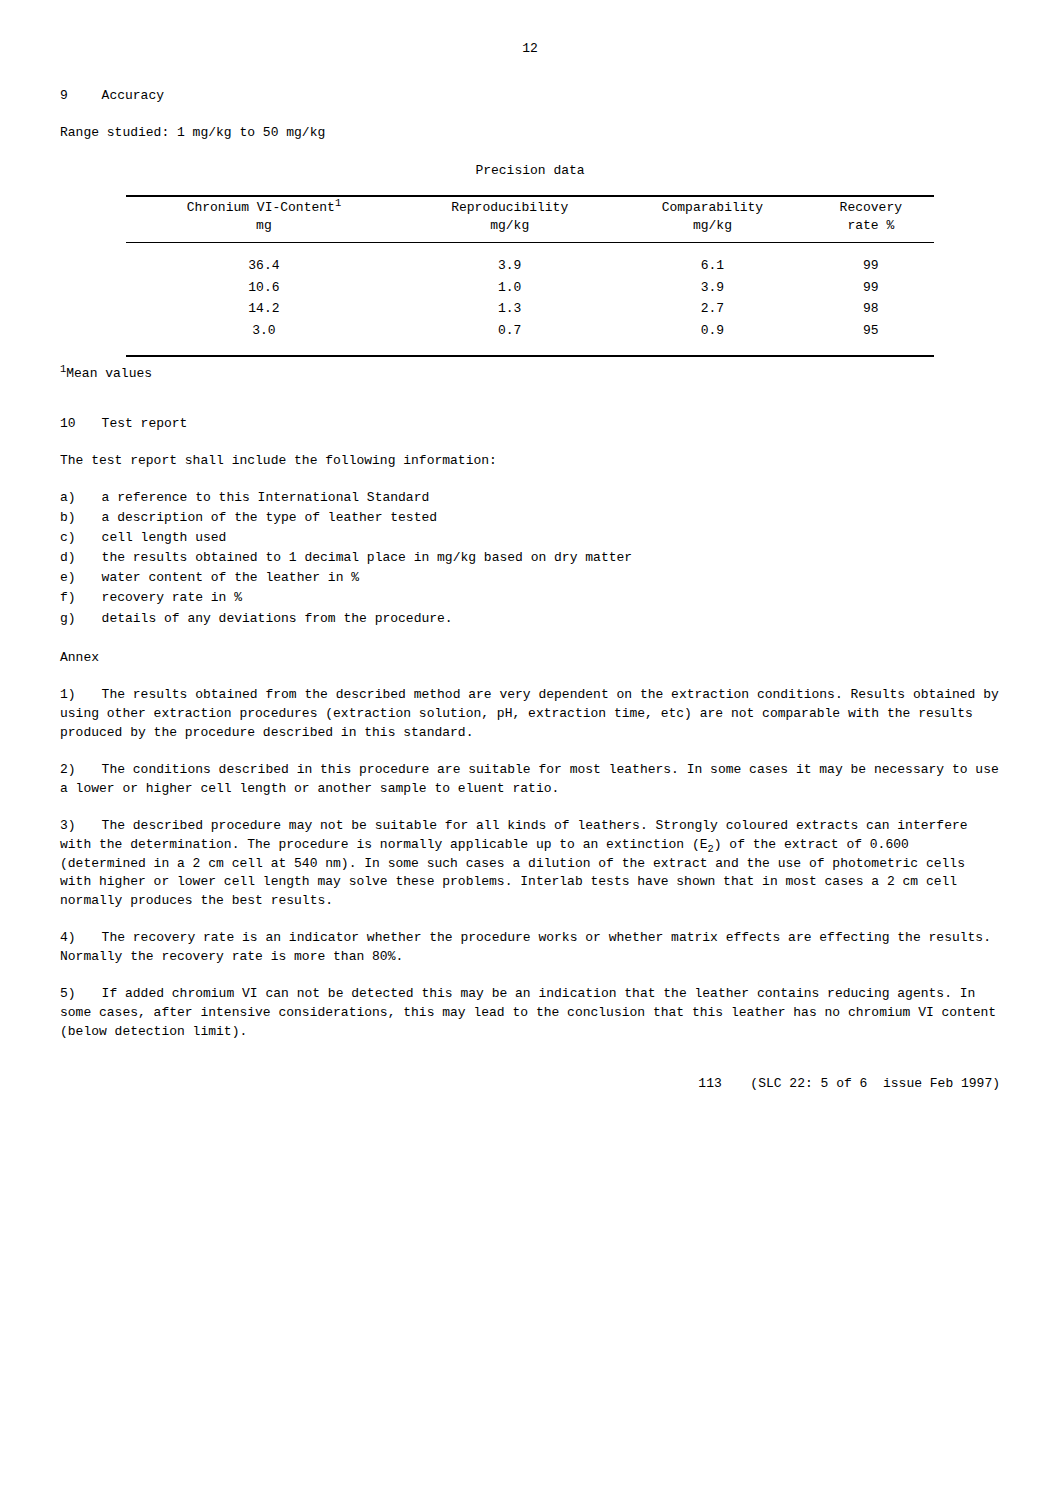12
9 Accuracy
Range studied: 1 mg/kg to 50 mg/kg
Precision data
| Chronium VI-Content 1 mg | Reproducibility mg/kg | Comparability mg/kg | Recovery rate % |
| --- | --- | --- | --- |
| 36.4 | 3.9 | 6.1 | 99 |
| 10.6 | 1.0 | 3.9 | 99 |
| 14.2 | 1.3 | 2.7 | 98 |
| 3.0 | 0.7 | 0.9 | 95 |
1Mean values
10 Test report
The test report shall include the following information:
a) a reference to this International Standard
b) a description of the type of leather tested
c) cell length used
d) the results obtained to 1 decimal place in mg/kg based on dry matter
e) water content of the leather in %
f) recovery rate in %
g) details of any deviations from the procedure.
Annex
1) The results obtained from the described method are very dependent on the extraction conditions. Results obtained by using other extraction procedures (extraction solution, pH, extraction time, etc) are not comparable with the results produced by the procedure described in this standard.
2) The conditions described in this procedure are suitable for most leathers. In some cases it may be necessary to use a lower or higher cell length or another sample to eluent ratio.
3) The described procedure may not be suitable for all kinds of leathers. Strongly coloured extracts can interfere with the determination. The procedure is normally applicable up to an extinction (E2) of the extract of 0.600 (determined in a 2 cm cell at 540 nm). In some such cases a dilution of the extract and the use of photometric cells with higher or lower cell length may solve these problems. Interlab tests have shown that in most cases a 2 cm cell normally produces the best results.
4) The recovery rate is an indicator whether the procedure works or whether matrix effects are effecting the results. Normally the recovery rate is more than 80%.
5) If added chromium VI can not be detected this may be an indication that the leather contains reducing agents. In some cases, after intensive considerations, this may lead to the conclusion that this leather has no chromium VI content (below detection limit).
113(SLC 22: 5 of 6 issue Feb 1997)